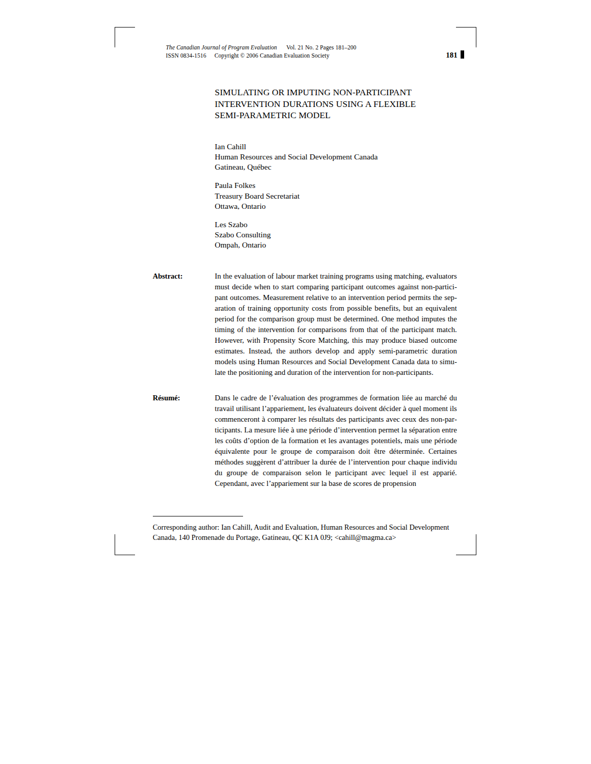The Canadian Journal of Program Evaluation Vol. 21 No. 2 Pages 181–200
ISSN 0834-1516 Copyright © 2006 Canadian Evaluation Society
181
SIMULATING OR IMPUTING NON-PARTICIPANT
INTERVENTION DURATIONS USING A FLEXIBLE
SEMI-PARAMETRIC MODEL
Ian Cahill
Human Resources and Social Development Canada
Gatineau, Québec
Paula Folkes
Treasury Board Secretariat
Ottawa, Ontario
Les Szabo
Szabo Consulting
Ompah, Ontario
Abstract:
In the evaluation of labour market training programs using matching, evaluators must decide when to start comparing participant outcomes against non-participant outcomes. Measurement relative to an intervention period permits the separation of training opportunity costs from possible benefits, but an equivalent period for the comparison group must be determined. One method imputes the timing of the intervention for comparisons from that of the participant match. However, with Propensity Score Matching, this may produce biased outcome estimates. Instead, the authors develop and apply semi-parametric duration models using Human Resources and Social Development Canada data to simulate the positioning and duration of the intervention for non-participants.
Résumé:
Dans le cadre de l’évaluation des programmes de formation liée au marché du travail utilisant l’appariement, les évaluateurs doivent décider à quel moment ils commenceront à comparer les résultats des participants avec ceux des non-participants. La mesure liée à une période d’intervention permet la séparation entre les coûts d’option de la formation et les avantages potentiels, mais une période équivalente pour le groupe de comparaison doit être déterminée. Certaines méthodes suggèrent d’attribuer la durée de l’intervention pour chaque individu du groupe de comparaison selon le participant avec lequel il est apparié. Cependant, avec l’appariement sur la base de scores de propension
Corresponding author: Ian Cahill, Audit and Evaluation, Human Resources and Social Development Canada, 140 Promenade du Portage, Gatineau, QC K1A 0J9; <cahill@magma.ca>